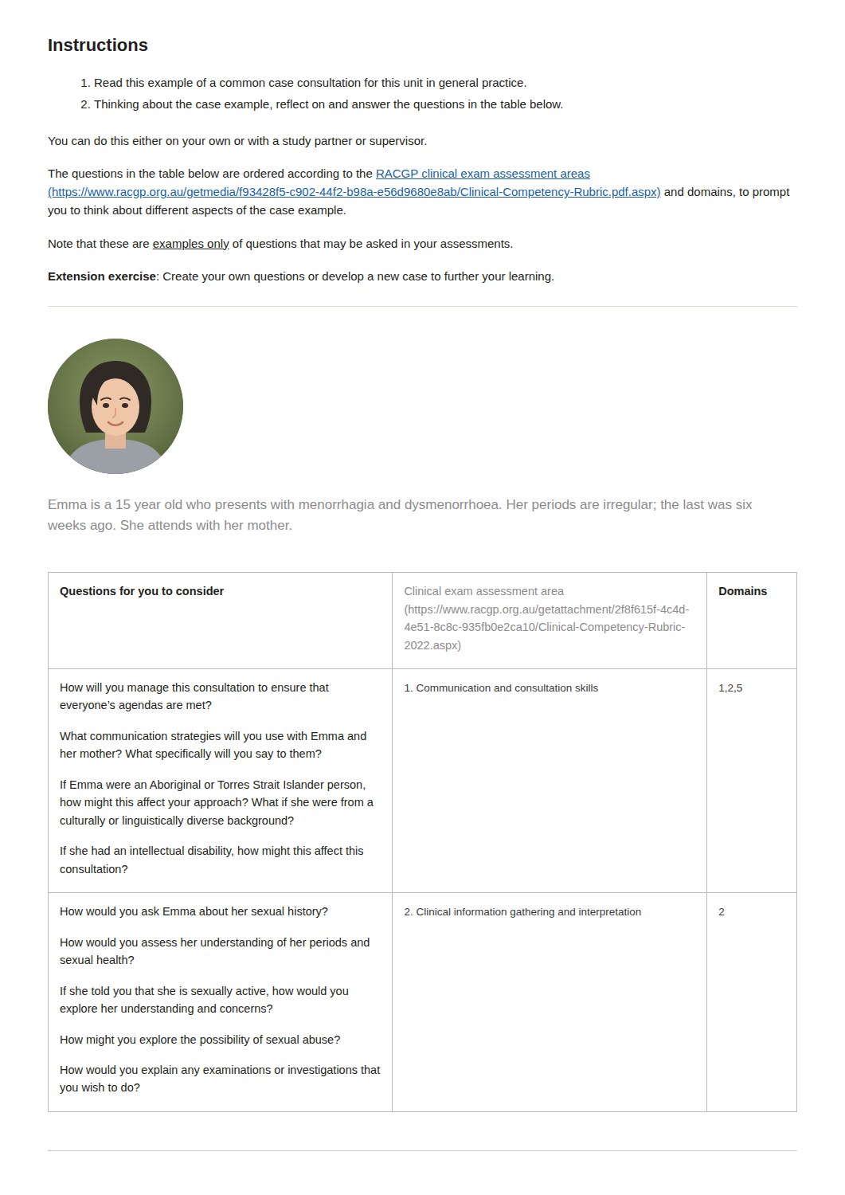Instructions
Read this example of a common case consultation for this unit in general practice.
Thinking about the case example, reflect on and answer the questions in the table below.
You can do this either on your own or with a study partner or supervisor.
The questions in the table below are ordered according to the RACGP clinical exam assessment areas (https://www.racgp.org.au/getmedia/f93428f5-c902-44f2-b98a-e56d9680e8ab/Clinical-Competency-Rubric.pdf.aspx) and domains, to prompt you to think about different aspects of the case example.
Note that these are examples only of questions that may be asked in your assessments.
Extension exercise: Create your own questions or develop a new case to further your learning.
Emma is a 15 year old who presents with menorrhagia and dysmenorrhoea. Her periods are irregular; the last was six weeks ago. She attends with her mother.
| Questions for you to consider | Clinical exam assessment area (https://www.racgp.org.au/getattachment/2f8f615f-4c4d-4e51-8c8c-935fb0e2ca10/Clinical-Competency-Rubric-2022.aspx) | Domains |
| --- | --- | --- |
| How will you manage this consultation to ensure that everyone’s agendas are met? What communication strategies will you use with Emma and her mother? What specifically will you say to them? If Emma were an Aboriginal or Torres Strait Islander person, how might this affect your approach? What if she were from a culturally or linguistically diverse background? If she had an intellectual disability, how might this affect this consultation? | 1. Communication and consultation skills | 1,2,5 |
| How would you ask Emma about her sexual history? How would you assess her understanding of her periods and sexual health? If she told you that she is sexually active, how would you explore her understanding and concerns? How might you explore the possibility of sexual abuse? How would you explain any examinations or investigations that you wish to do? | 2. Clinical information gathering and interpretation | 2 |